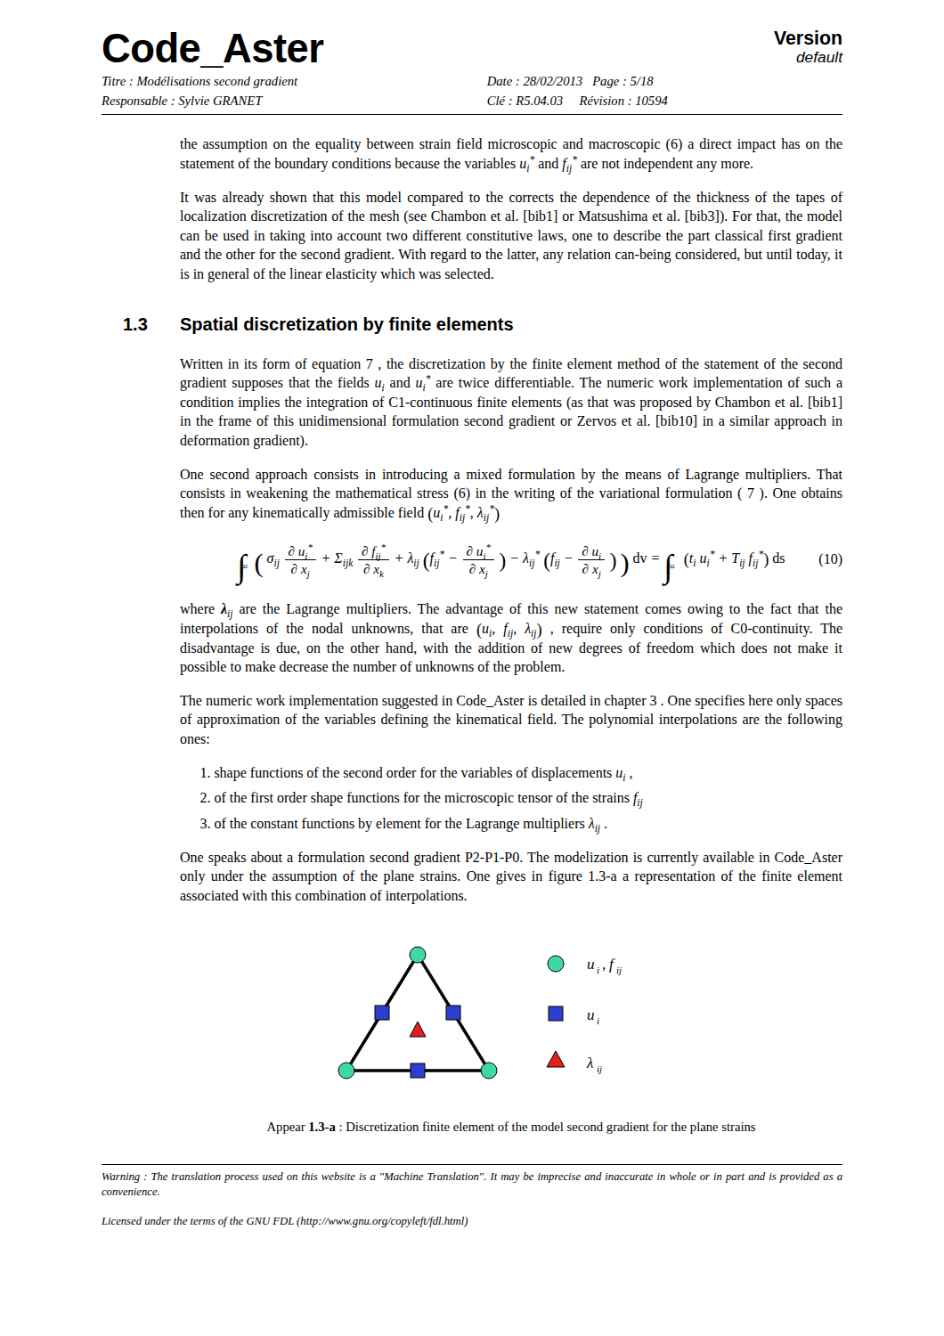Code_Aster
Version default
| Titre : Modélisations second gradient | Date : 28/02/2013 Page : 5/18 |
| Responsable : Sylvie GRANET | Clé : R5.04.03 Révision : 10594 |
the assumption on the equality between strain field microscopic and macroscopic (6) a direct impact has on the statement of the boundary conditions because the variables ui* and fij* are not independent any more.
It was already shown that this model compared to the corrects the dependence of the thickness of the tapes of localization discretization of the mesh (see Chambon et al. [bib1] or Matsushima et al. [bib3]). For that, the model can be used in taking into account two different constitutive laws, one to describe the part classical first gradient and the other for the second gradient. With regard to the latter, any relation can-being considered, but until today, it is in general of the linear elasticity which was selected.
1.3 Spatial discretization by finite elements
Written in its form of equation 7 , the discretization by the finite element method of the statement of the second gradient supposes that the fields ui and ui* are twice differentiable. The numeric work implementation of such a condition implies the integration of C1-continuous finite elements (as that was proposed by Chambon et al. [bib1] in the frame of this unidimensional formulation second gradient or Zervos et al. [bib10] in a similar approach in deformation gradient).
One second approach consists in introducing a mixed formulation by the means of Lagrange multipliers. That consists in weakening the mathematical stress (6) in the writing of the variational formulation ( 7 ). One obtains then for any kinematically admissible field (ui*, fij*, λij*)
∫Ω ( σij ∂ ui*∂ xj + Σijk ∂ fij*∂ xk + λij (fij* − ∂ ui*∂ xj ) − λij* (fij − ∂ ui∂ xj ) ) dv = ∫∂Ω (ti ui* + Tij fij*) ds (10)
where λij are the Lagrange multipliers. The advantage of this new statement comes owing to the fact that the interpolations of the nodal unknowns, that are (ui, fij, λij) , require only conditions of C0-continuity. The disadvantage is due, on the other hand, with the addition of new degrees of freedom which does not make it possible to make decrease the number of unknowns of the problem.
The numeric work implementation suggested in Code_Aster is detailed in chapter 3 . One specifies here only spaces of approximation of the variables defining the kinematical field. The polynomial interpolations are the following ones:
shape functions of the second order for the variables of displacements ui ,
of the first order shape functions for the microscopic tensor of the strains fij
of the constant functions by element for the Lagrange multipliers λij .
One speaks about a formulation second gradient P2-P1-P0. The modelization is currently available in Code_Aster only under the assumption of the plane strains. One gives in figure 1.3-a a representation of the finite element associated with this combination of interpolations.
u i , f ij u i λ ij
Appear 1.3-a : Discretization finite element of the model second gradient for the plane strains
Warning : The translation process used on this website is a "Machine Translation". It may be imprecise and inaccurate in whole or in part and is provided as a convenience.
Licensed under the terms of the GNU FDL (http://www.gnu.org/copyleft/fdl.html)